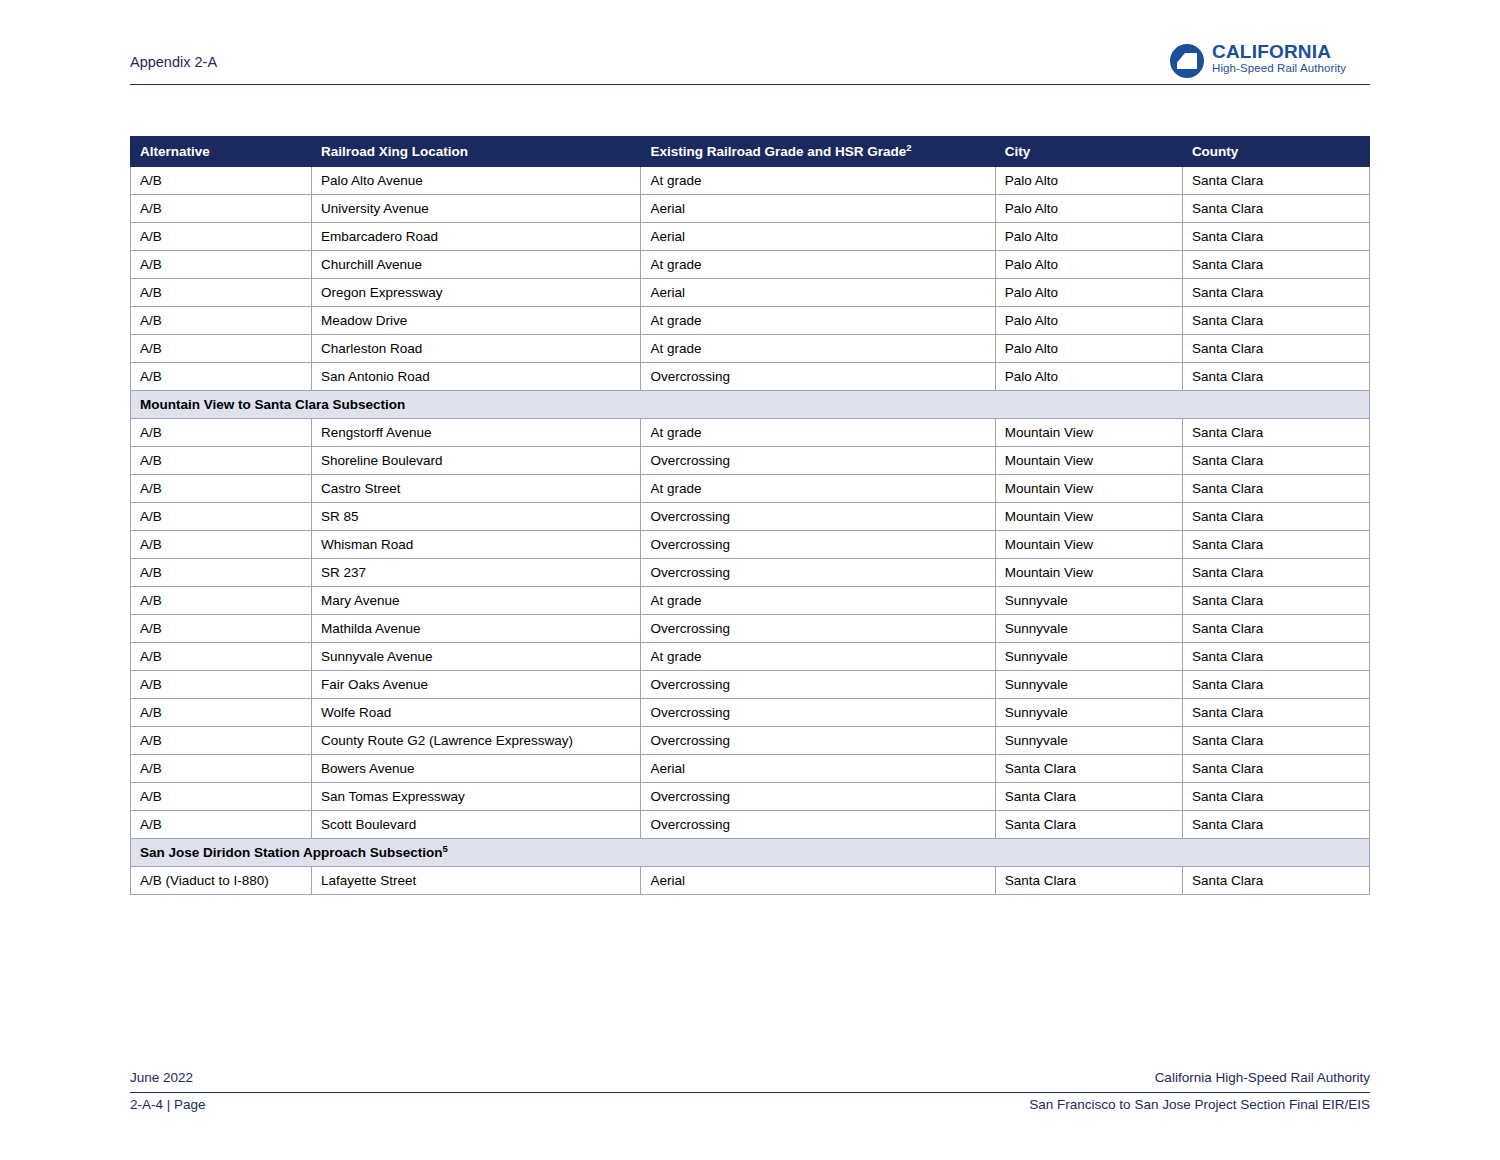Appendix 2-A
CALIFORNIA
High-Speed Rail Authority
| Alternative | Railroad Xing Location | Existing Railroad Grade and HSR Grade 2 | City | County |
| --- | --- | --- | --- | --- |
| A/B | Palo Alto Avenue | At grade | Palo Alto | Santa Clara |
| A/B | University Avenue | Aerial | Palo Alto | Santa Clara |
| A/B | Embarcadero Road | Aerial | Palo Alto | Santa Clara |
| A/B | Churchill Avenue | At grade | Palo Alto | Santa Clara |
| A/B | Oregon Expressway | Aerial | Palo Alto | Santa Clara |
| A/B | Meadow Drive | At grade | Palo Alto | Santa Clara |
| A/B | Charleston Road | At grade | Palo Alto | Santa Clara |
| A/B | San Antonio Road | Overcrossing | Palo Alto | Santa Clara |
| Mountain View to Santa Clara Subsection |
| A/B | Rengstorff Avenue | At grade | Mountain View | Santa Clara |
| A/B | Shoreline Boulevard | Overcrossing | Mountain View | Santa Clara |
| A/B | Castro Street | At grade | Mountain View | Santa Clara |
| A/B | SR 85 | Overcrossing | Mountain View | Santa Clara |
| A/B | Whisman Road | Overcrossing | Mountain View | Santa Clara |
| A/B | SR 237 | Overcrossing | Mountain View | Santa Clara |
| A/B | Mary Avenue | At grade | Sunnyvale | Santa Clara |
| A/B | Mathilda Avenue | Overcrossing | Sunnyvale | Santa Clara |
| A/B | Sunnyvale Avenue | At grade | Sunnyvale | Santa Clara |
| A/B | Fair Oaks Avenue | Overcrossing | Sunnyvale | Santa Clara |
| A/B | Wolfe Road | Overcrossing | Sunnyvale | Santa Clara |
| A/B | County Route G2 (Lawrence Expressway) | Overcrossing | Sunnyvale | Santa Clara |
| A/B | Bowers Avenue | Aerial | Santa Clara | Santa Clara |
| A/B | San Tomas Expressway | Overcrossing | Santa Clara | Santa Clara |
| A/B | Scott Boulevard | Overcrossing | Santa Clara | Santa Clara |
| San Jose Diridon Station Approach Subsection 5 |
| A/B (Viaduct to I-880) | Lafayette Street | Aerial | Santa Clara | Santa Clara |
June 2022
California High-Speed Rail Authority
2-A-4 | Page
San Francisco to San Jose Project Section Final EIR/EIS